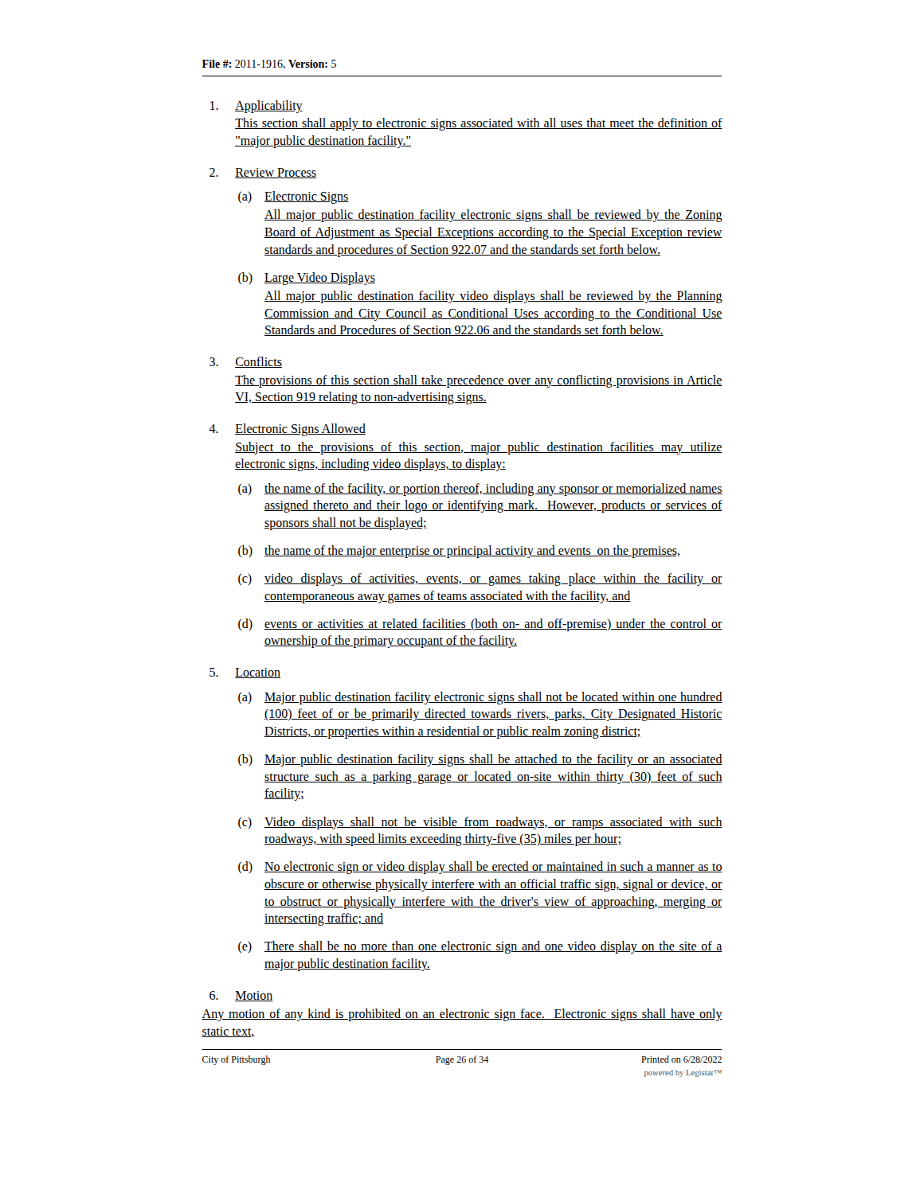File #: 2011-1916, Version: 5
Applicability
This section shall apply to electronic signs associated with all uses that meet the definition of "major public destination facility."
Review Process
Electronic Signs All major public destination facility electronic signs shall be reviewed by the Zoning Board of Adjustment as Special Exceptions according to the Special Exception review standards and procedures of Section 922.07 and the standards set forth below.
Large Video Displays All major public destination facility video displays shall be reviewed by the Planning Commission and City Council as Conditional Uses according to the Conditional Use Standards and Procedures of Section 922.06 and the standards set forth below.
Conflicts
The provisions of this section shall take precedence over any conflicting provisions in Article VI, Section 919 relating to non-advertising signs.
Electronic Signs Allowed
Subject to the provisions of this section, major public destination facilities may utilize electronic signs, including video displays, to display:
the name of the facility, or portion thereof, including any sponsor or memorialized names assigned thereto and their logo or identifying mark. However, products or services of sponsors shall not be displayed;
the name of the major enterprise or principal activity and events on the premises,
video displays of activities, events, or games taking place within the facility or contemporaneous away games of teams associated with the facility, and
events or activities at related facilities (both on- and off-premise) under the control or ownership of the primary occupant of the facility.
Location
Major public destination facility electronic signs shall not be located within one hundred (100) feet of or be primarily directed towards rivers, parks, City Designated Historic Districts, or properties within a residential or public realm zoning district;
Major public destination facility signs shall be attached to the facility or an associated structure such as a parking garage or located on-site within thirty (30) feet of such facility;
Video displays shall not be visible from roadways, or ramps associated with such roadways, with speed limits exceeding thirty-five (35) miles per hour;
No electronic sign or video display shall be erected or maintained in such a manner as to obscure or otherwise physically interfere with an official traffic sign, signal or device, or to obstruct or physically interfere with the driver's view of approaching, merging or intersecting traffic; and
There shall be no more than one electronic sign and one video display on the site of a major public destination facility.
Motion
Any motion of any kind is prohibited on an electronic sign face. Electronic signs shall have only static text,
City of Pittsburgh
Page 26 of 34
Printed on 6/28/2022
powered by Legistar™